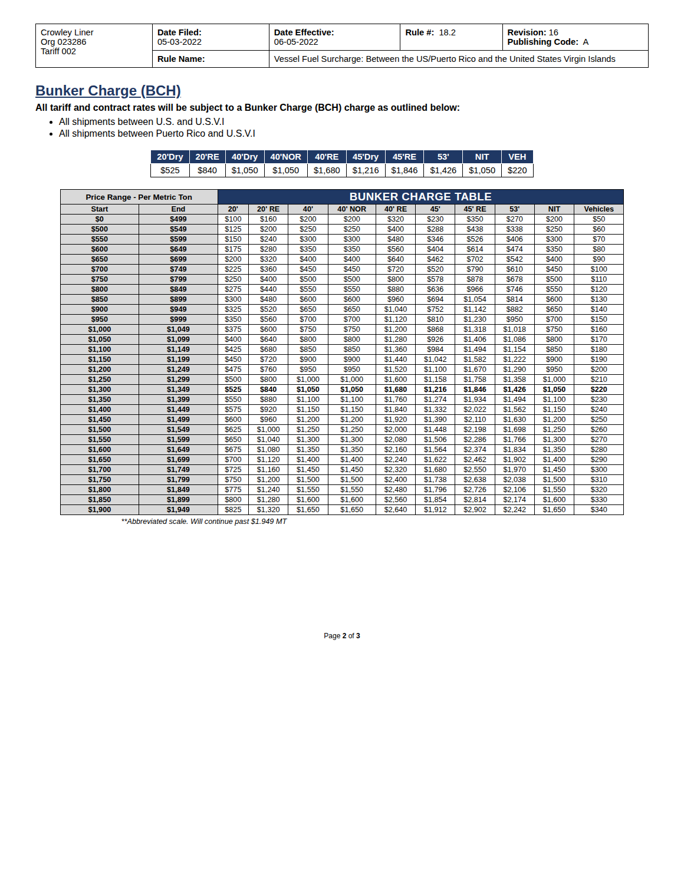| Crowley Liner Org 023286 Tariff 002 | Date Filed: 05-03-2022 | Date Effective: 06-05-2022 | Rule #: 18.2 | Revision: 16 Publishing Code: A |
| Rule Name: | Vessel Fuel Surcharge: Between the US/Puerto Rico and the United States Virgin Islands |
Bunker Charge (BCH)
All tariff and contract rates will be subject to a Bunker Charge (BCH) charge as outlined below:
All shipments between U.S. and U.S.V.I
All shipments between Puerto Rico and U.S.V.I
| 20'Dry | 20'RE | 40'Dry | 40'NOR | 40'RE | 45'Dry | 45'RE | 53' | NIT | VEH |
| --- | --- | --- | --- | --- | --- | --- | --- | --- | --- |
| $525 | $840 | $1,050 | $1,050 | $1,680 | $1,216 | $1,846 | $1,426 | $1,050 | $220 |
| Price Range - Per Metric Ton | BUNKER CHARGE TABLE |
| Start | End | 20' | 20' RE | 40' | 40' NOR | 40' RE | 45' | 45' RE | 53' | NIT | Vehicles |
| $0 | $499 | $100 | $160 | $200 | $200 | $320 | $230 | $350 | $270 | $200 | $50 |
| $500 | $549 | $125 | $200 | $250 | $250 | $400 | $288 | $438 | $338 | $250 | $60 |
| $550 | $599 | $150 | $240 | $300 | $300 | $480 | $346 | $526 | $406 | $300 | $70 |
| $600 | $649 | $175 | $280 | $350 | $350 | $560 | $404 | $614 | $474 | $350 | $80 |
| $650 | $699 | $200 | $320 | $400 | $400 | $640 | $462 | $702 | $542 | $400 | $90 |
| $700 | $749 | $225 | $360 | $450 | $450 | $720 | $520 | $790 | $610 | $450 | $100 |
| $750 | $799 | $250 | $400 | $500 | $500 | $800 | $578 | $878 | $678 | $500 | $110 |
| $800 | $849 | $275 | $440 | $550 | $550 | $880 | $636 | $966 | $746 | $550 | $120 |
| $850 | $899 | $300 | $480 | $600 | $600 | $960 | $694 | $1,054 | $814 | $600 | $130 |
| $900 | $949 | $325 | $520 | $650 | $650 | $1,040 | $752 | $1,142 | $882 | $650 | $140 |
| $950 | $999 | $350 | $560 | $700 | $700 | $1,120 | $810 | $1,230 | $950 | $700 | $150 |
| $1,000 | $1,049 | $375 | $600 | $750 | $750 | $1,200 | $868 | $1,318 | $1,018 | $750 | $160 |
| $1,050 | $1,099 | $400 | $640 | $800 | $800 | $1,280 | $926 | $1,406 | $1,086 | $800 | $170 |
| $1,100 | $1,149 | $425 | $680 | $850 | $850 | $1,360 | $984 | $1,494 | $1,154 | $850 | $180 |
| $1,150 | $1,199 | $450 | $720 | $900 | $900 | $1,440 | $1,042 | $1,582 | $1,222 | $900 | $190 |
| $1,200 | $1,249 | $475 | $760 | $950 | $950 | $1,520 | $1,100 | $1,670 | $1,290 | $950 | $200 |
| $1,250 | $1,299 | $500 | $800 | $1,000 | $1,000 | $1,600 | $1,158 | $1,758 | $1,358 | $1,000 | $210 |
| $1,300 | $1,349 | $525 | $840 | $1,050 | $1,050 | $1,680 | $1,216 | $1,846 | $1,426 | $1,050 | $220 |
| $1,350 | $1,399 | $550 | $880 | $1,100 | $1,100 | $1,760 | $1,274 | $1,934 | $1,494 | $1,100 | $230 |
| $1,400 | $1,449 | $575 | $920 | $1,150 | $1,150 | $1,840 | $1,332 | $2,022 | $1,562 | $1,150 | $240 |
| $1,450 | $1,499 | $600 | $960 | $1,200 | $1,200 | $1,920 | $1,390 | $2,110 | $1,630 | $1,200 | $250 |
| $1,500 | $1,549 | $625 | $1,000 | $1,250 | $1,250 | $2,000 | $1,448 | $2,198 | $1,698 | $1,250 | $260 |
| $1,550 | $1,599 | $650 | $1,040 | $1,300 | $1,300 | $2,080 | $1,506 | $2,286 | $1,766 | $1,300 | $270 |
| $1,600 | $1,649 | $675 | $1,080 | $1,350 | $1,350 | $2,160 | $1,564 | $2,374 | $1,834 | $1,350 | $280 |
| $1,650 | $1,699 | $700 | $1,120 | $1,400 | $1,400 | $2,240 | $1,622 | $2,462 | $1,902 | $1,400 | $290 |
| $1,700 | $1,749 | $725 | $1,160 | $1,450 | $1,450 | $2,320 | $1,680 | $2,550 | $1,970 | $1,450 | $300 |
| $1,750 | $1,799 | $750 | $1,200 | $1,500 | $1,500 | $2,400 | $1,738 | $2,638 | $2,038 | $1,500 | $310 |
| $1,800 | $1,849 | $775 | $1,240 | $1,550 | $1,550 | $2,480 | $1,796 | $2,726 | $2,106 | $1,550 | $320 |
| $1,850 | $1,899 | $800 | $1,280 | $1,600 | $1,600 | $2,560 | $1,854 | $2,814 | $2,174 | $1,600 | $330 |
| $1,900 | $1,949 | $825 | $1,320 | $1,650 | $1,650 | $2,640 | $1,912 | $2,902 | $2,242 | $1,650 | $340 |
**Abbreviated scale. Will continue past $1.949 MT
Page 2 of 3